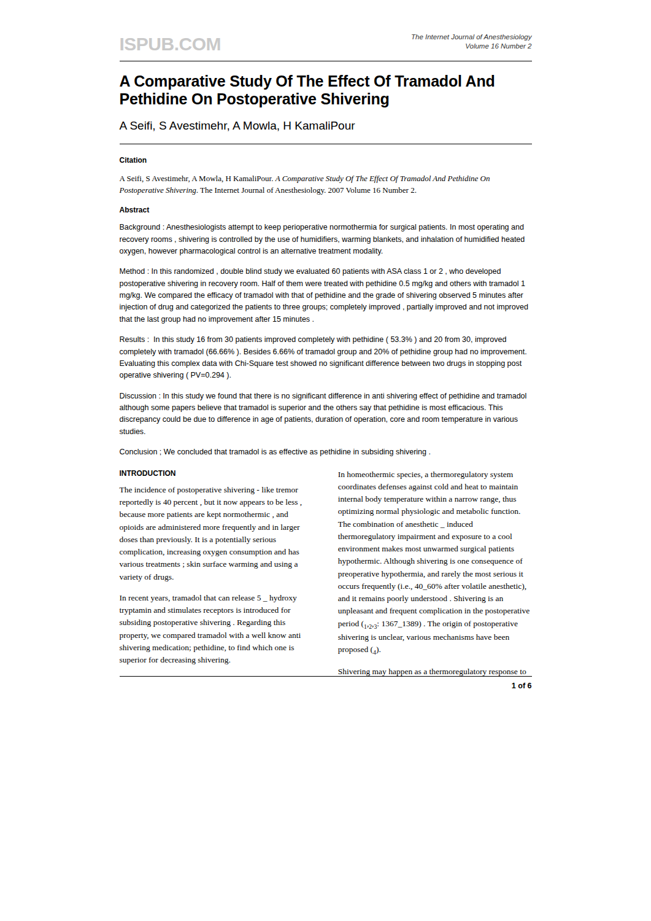ISPUB.COM
The Internet Journal of Anesthesiology
Volume 16 Number 2
A Comparative Study Of The Effect Of Tramadol And Pethidine On Postoperative Shivering
A Seifi, S Avestimehr, A Mowla, H KamaliPour
Citation
A Seifi, S Avestimehr, A Mowla, H KamaliPour. A Comparative Study Of The Effect Of Tramadol And Pethidine On Postoperative Shivering. The Internet Journal of Anesthesiology. 2007 Volume 16 Number 2.
Abstract
Background : Anesthesiologists attempt to keep perioperative normothermia for surgical patients. In most operating and recovery rooms , shivering is controlled by the use of humidifiers, warming blankets, and inhalation of humidified heated oxygen, however pharmacological control is an alternative treatment modality.
Method : In this randomized , double blind study we evaluated 60 patients with ASA class 1 or 2 , who developed postoperative shivering in recovery room. Half of them were treated with pethidine 0.5 mg/kg and others with tramadol 1 mg/kg. We compared the efficacy of tramadol with that of pethidine and the grade of shivering observed 5 minutes after injection of drug and categorized the patients to three groups; completely improved , partially improved and not improved that the last group had no improvement after 15 minutes .
Results : In this study 16 from 30 patients improved completely with pethidine ( 53.3% ) and 20 from 30, improved completely with tramadol (66.66% ). Besides 6.66% of tramadol group and 20% of pethidine group had no improvement. Evaluating this complex data with Chi-Square test showed no significant difference between two drugs in stopping post operative shivering ( PV=0.294 ).
Discussion : In this study we found that there is no significant difference in anti shivering effect of pethidine and tramadol although some papers believe that tramadol is superior and the others say that pethidine is most efficacious. This discrepancy could be due to difference in age of patients, duration of operation, core and room temperature in various studies.
Conclusion ; We concluded that tramadol is as effective as pethidine in subsiding shivering .
INTRODUCTION
The incidence of postoperative shivering - like tremor reportedly is 40 percent , but it now appears to be less , because more patients are kept normothermic , and opioids are administered more frequently and in larger doses than previously. It is a potentially serious complication, increasing oxygen consumption and has various treatments ; skin surface warming and using a variety of drugs.
In recent years, tramadol that can release 5 _ hydroxy tryptamin and stimulates receptors is introduced for subsiding postoperative shivering . Regarding this property, we compared tramadol with a well know anti shivering medication; pethidine, to find which one is superior for decreasing shivering.
In homeothermic species, a thermoregulatory system coordinates defenses against cold and heat to maintain internal body temperature within a narrow range, thus optimizing normal physiologic and metabolic function. The combination of anesthetic _ induced thermoregulatory impairment and exposure to a cool environment makes most unwarmed surgical patients hypothermic. Although shivering is one consequence of preoperative hypothermia, and rarely the most serious it occurs frequently (i.e., 40_60% after volatile anesthetic), and it remains poorly understood . Shivering is an unpleasant and frequent complication in the postoperative period (1,2,3: 1367_1389) . The origin of postoperative shivering is unclear, various mechanisms have been proposed (4).
Shivering may happen as a thermoregulatory response to
1 of 6